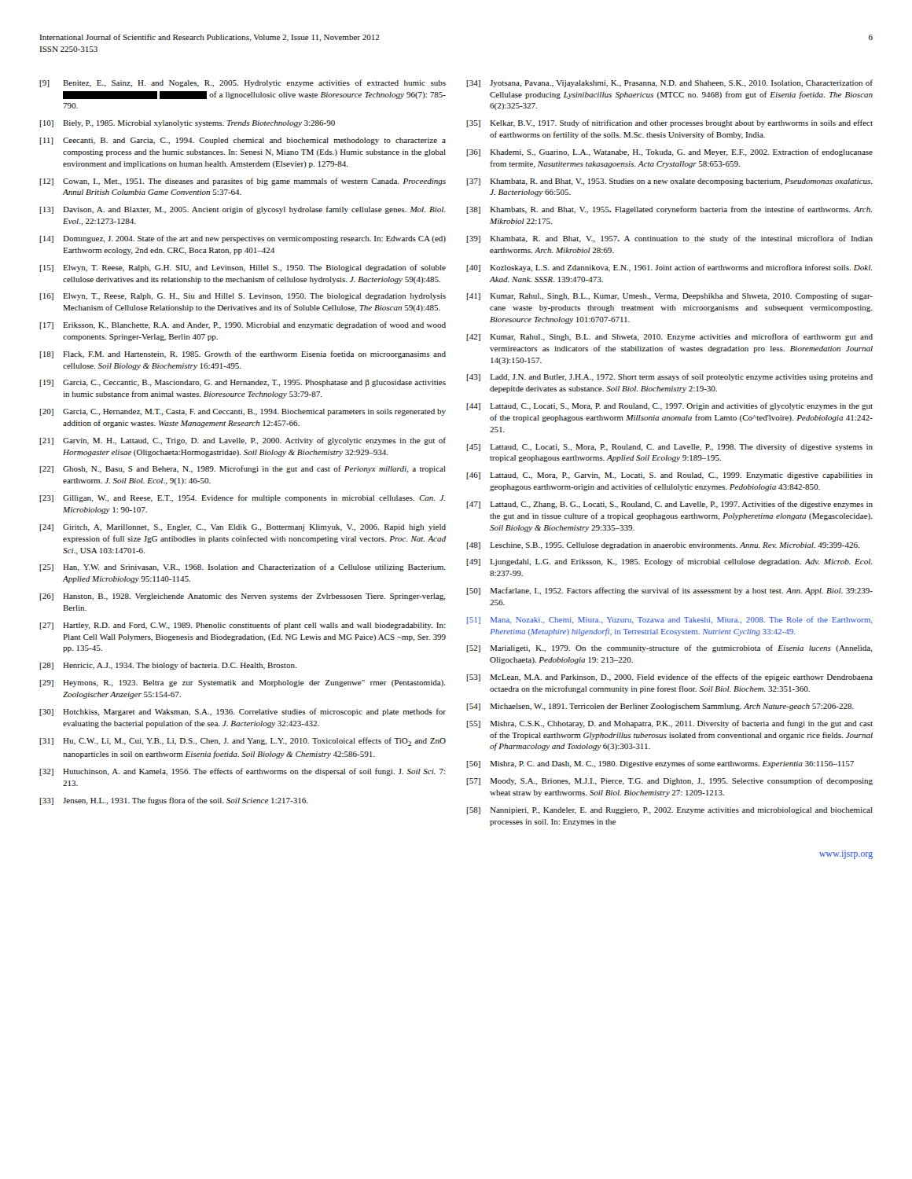International Journal of Scientific and Research Publications, Volume 2, Issue 11, November 2012
ISSN 2250-3153
6
[9] Benitez, E., Sainz, H. and Nogales, R., 2005. Hydrolytic enzyme activities of extracted humic subs of a lignocellulosic olive waste Bioresource Technology 96(7): 785-790.
[10] Biely, P., 1985. Microbial xylanolytic systems. Trends Biotechnology 3:286-90
[11] Ceecanti, B. and Garcia, C., 1994. Coupled chemical and biochemical methodology to characterize a composting process and the humic substances. In: Senesi N, Miano TM (Eds.) Humic substance in the global environment and implications on human health. Amsterdem (Elsevier) p. 1279-84.
[12] Cowan, I., Met., 1951. The diseases and parasites of big game mammals of western Canada. Proceedings Annul British Columbia Game Convention 5:37-64.
[13] Davison, A. and Blaxter, M., 2005. Ancient origin of glycosyl hydrolase family cellulase genes. Mol. Biol. Evol., 22:1273-1284.
[14] Domınguez, J. 2004. State of the art and new perspectives on vermicomposting research. In: Edwards CA (ed) Earthworm ecology, 2nd edn. CRC, Boca Raton, pp 401–424
[15] Elwyn, T. Reese, Ralph, G.H. SIU, and Levinson, Hillel S., 1950. The Biological degradation of soluble cellulose derivatives and its relationship to the mechanism of cellulose hydrolysis. J. Bacteriology 59(4):485.
[16] Elwyn, T., Reese, Ralph, G. H., Siu and Hillel S. Levinson, 1950. The biological degradation hydrolysis Mechanism of Cellulose Relationship to the Derivatives and its of Soluble Cellulose, The Bioscan 59(4):485.
[17] Eriksson, K., Blanchette, R.A. and Ander, P., 1990. Microbial and enzymatic degradation of wood and wood components. Springer-Verlag, Berlin 407 pp.
[18] Flack, F.M. and Hartenstein, R. 1985. Growth of the earthworm Eisenia foetida on microorganasims and cellulose. Soil Biology & Biochemistry 16:491-495.
[19] Garcia, C., Ceccantic, B., Masciondaro, G. and Hernandez, T., 1995. Phosphatase and β glucosidase activities in humic substance from animal wastes. Bioresource Technology 53:79-87.
[20] Garcia, C., Hernandez, M.T., Casta, F. and Ceccanti, B., 1994. Biochemical parameters in soils regenerated by addition of organic wastes. Waste Management Research 12:457-66.
[21] Garvín, M. H., Lattaud, C., Trigo, D. and Lavelle, P., 2000. Activity of glycolytic enzymes in the gut of Hormogaster elisae (Oligochaeta:Hormogastridae). Soil Biology & Biochemistry 32:929–934.
[22] Ghosh, N., Basu, S and Behera, N., 1989. Microfungi in the gut and cast of Perionyx millardi, a tropical earthworm. J. Soil Biol. Ecol., 9(1): 46-50.
[23] Gilligan, W., and Reese, E.T., 1954. Evidence for multiple components in microbial cellulases. Can. J. Microbiology 1: 90-107.
[24] Giritch, A, Marillonnet, S., Engler, C., Van Eldik G., Bottermanj Klimyuk, V., 2006. Rapid high yield expression of full size JgG antibodies in plants coinfected with noncompeting viral vectors. Proc. Nat. Acad Sci., USA 103:14701-6.
[25] Han, Y.W. and Srinivasan, V.R., 1968. Isolation and Characterization of a Cellulose utilizing Bacterium. Applied Microbiology 95:1140-1145.
[26] Hanston, B., 1928. Vergleichende Anatomic des Nerven systems der Zvlrbessosen Tiere. Springer-verlag, Berlin.
[27] Hartley, R.D. and Ford, C.W., 1989. Phenolic constituents of plant cell walls and wall biodegradability. In: Plant Cell Wall Polymers, Biogenesis and Biodegradation, (Ed. NG Lewis and MG Paice) ACS ~mp, Ser. 399 pp. 135-45.
[28] Henricic, A.J., 1934. The biology of bacteria. D.C. Health, Broston.
[29] Heymons, R., 1923. Beltra ge zur Systematik and Morphologie der Zungenwe" rmer (Pentastomida). Zoologischer Anzeiger 55:154-67.
[30] Hotchkiss, Margaret and Waksman, S.A., 1936. Correlative studies of microscopic and plate methods for evaluating the bacterial population of the sea. J. Bacteriology 32:423-432.
[31] Hu, C.W., Li, M., Cui, Y.B., Li, D.S., Chen, J. and Yang, L.Y., 2010. Toxicoloical effects of TiO2 and ZnO nanoparticles in soil on earthworm Eisenia foetida. Soil Biology & Chemistry 42:586-591.
[32] Hutuchinson, A. and Kamela, 1956. The effects of earthworms on the dispersal of soil fungi. J. Soil Sci. 7: 213.
[33] Jensen, H.L., 1931. The fugus flora of the soil. Soil Science 1:217-316.
[34] Jyotsana, Pavana., Vijayalakshmi, K., Prasanna, N.D. and Shaheen, S.K., 2010. Isolation, Characterization of Cellulase producing Lysinibacillus Sphaericus (MTCC no. 9468) from gut of Eisenia foetida. The Bioscan 6(2):325-327.
[35] Kelkar, B.V., 1917. Study of nitrification and other processes brought about by earthworms in soils and effect of earthworms on fertility of the soils. M.Sc. thesis University of Bomby, India.
[36] Khademi, S., Guarino, L.A., Watanabe, H., Tokuda, G. and Meyer, E.F., 2002. Extraction of endoglucanase from termite, Nasutitermes takasagoensis. Acta Crystallogr 58:653-659.
[37] Khambata, R. and Bhat, V., 1953. Studies on a new oxalate decomposing bacterium, Pseudomonas oxalaticus. J. Bacteriology 66:505.
[38] Khambats, R. and Bhat, V., 1955. Flagellated coryneform bacteria from the intestine of earthworms. Arch. Mikrobiol 22:175.
[39] Khambata, R. and Bhat, V., 1957. A continuation to the study of the intestinal microflora of Indian earthworms. Arch. Mikrobiol 28:69.
[40] Kozloskaya, L.S. and Zdannikova, E.N., 1961. Joint action of earthworms and microflora inforest soils. Dokl. Akad. Nank. SSSR. 139:470-473.
[41] Kumar, Rahul., Singh, B.L., Kumar, Umesh., Verma, Deepshikha and Shweta, 2010. Composting of sugar-cane waste by-products through treatment with microorganisms and subsequent vermicomposting. Bioresource Technology 101:6707-6711.
[42] Kumar, Rahul., Singh, B.L. and Shweta, 2010. Enzyme activities and microflora of earthworm gut and vermireactors as indicators of the stabilization of wastes degradation pro less. Bioremedation Journal 14(3):150-157.
[43] Ladd, J.N. and Butler, J.H.A., 1972. Short term assays of soil proteolytic enzyme activities using proteins and depepitde derivates as substance. Soil Biol. Biochemistry 2:19-30.
[44] Lattaud, C., Locati, S., Mora, P. and Rouland, C., 1997. Origin and activities of glycolytic enzymes in the gut of the tropical geophagous earthworm Millsonia anomala from Lamto (Co^ted'lvoire). Pedobiologia 41:242-251.
[45] Lattaud, C., Locati, S., Mora, P., Rouland, C. and Lavelle, P., 1998. The diversity of digestive systems in tropical geophagous earthworms. Applied Soil Ecology 9:189–195.
[46] Lattaud, C., Mora, P., Garvin, M., Locati, S. and Roulad, C., 1999. Enzymatic digestive capabilities in geophagous earthworm-origin and activities of cellulolytic enzymes. Pedobiologia 43:842-850.
[47] Lattaud, C., Zhang, B. G., Locati, S., Rouland, C. and Lavelle, P., 1997. Activities of the digestive enzymes in the gut and in tissue culture of a tropical geophagous earthworm, Polypheretima elongata (Megascolecidae). Soil Biology & Biochemistry 29:335–339.
[48] Leschine, S.B., 1995. Cellulose degradation in anaerobic environments. Annu. Rev. Microbial. 49:399-426.
[49] Ljungedahl, L.G. and Eriksson, K., 1985. Ecology of microbial cellulose degradation. Adv. Microb. Ecol. 8:237-99.
[50] Macfarlane, I., 1952. Factors affecting the survival of its assessment by a host test. Ann. Appl. Biol. 39:239-256.
[51] Mana, Nozaki., Chemi, Miura., Yuzuru, Tozawa and Takeshi, Miura., 2008. The Role of the Earthworm, Pheretima (Metaphire) hilgendorfi, in Terrestrial Ecosystem. Nutrient Cycling 33:42-49.
[52] Marialigeti, K., 1979. On the community-structure of the gutmicrobiota of Eisenia lucens (Annelida, Oligochaeta). Pedobiologia 19: 213–220.
[53] McLean, M.A. and Parkinson, D., 2000. Field evidence of the effects of the epigeic earthowr Dendrobaena octaedra on the microfungal community in pine forest floor. Soil Biol. Biochem. 32:351-360.
[54] Michaelsen, W., 1891. Terricolen der Berliner Zoologischem Sammlung. Arch Nature-geach 57:206-228.
[55] Mishra, C.S.K., Chhotaray, D. and Mohapatra, P.K., 2011. Diversity of bacteria and fungi in the gut and cast of the Tropical earthworm Glyphodrillus tuberosus isolated from conventional and organic rice fields. Journal of Pharmacology and Toxiology 6(3):303-311.
[56] Mishra, P. C. and Dash, M. C., 1980. Digestive enzymes of some earthworms. Experientia 36:1156–1157
[57] Moody, S.A., Briones, M.J.I., Pierce, T.G. and Dighton, J., 1995. Selective consumption of decomposing wheat straw by earthworms. Soil Biol. Biochemistry 27: 1209-1213.
[58] Nannipieri, P., Kandeler, E. and Ruggiero, P., 2002. Enzyme activities and microbiological and biochemical processes in soil. In: Enzymes in the
www.ijsrp.org